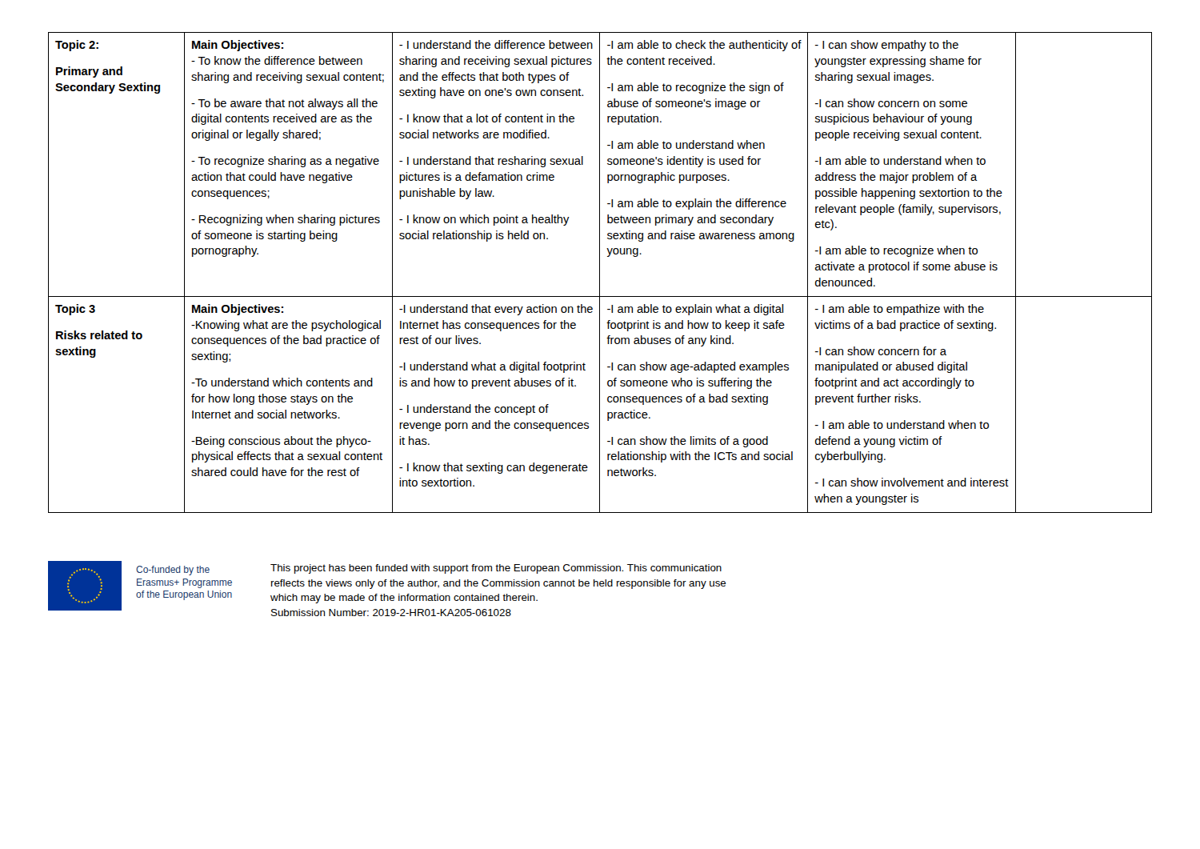| Topic 2: Primary and Secondary Sexting | Main Objectives: - To know the difference between sharing and receiving sexual content; - To be aware that not always all the digital contents received are as the original or legally shared; - To recognize sharing as a negative action that could have negative consequences; - Recognizing when sharing pictures of someone is starting being pornography. | - I understand the difference between sharing and receiving sexual pictures and the effects that both types of sexting have on one's own consent. - I know that a lot of content in the social networks are modified. - I understand that resharing sexual pictures is a defamation crime punishable by law. - I know on which point a healthy social relationship is held on. | -I am able to check the authenticity of the content received. -I am able to recognize the sign of abuse of someone's image or reputation. -I am able to understand when someone's identity is used for pornographic purposes. -I am able to explain the difference between primary and secondary sexting and raise awareness among young. | - I can show empathy to the youngster expressing shame for sharing sexual images. -I can show concern on some suspicious behaviour of young people receiving sexual content. -I am able to understand when to address the major problem of a possible happening sextortion to the relevant people (family, supervisors, etc). -I am able to recognize when to activate a protocol if some abuse is denounced. | |
| Topic 3 Risks related to sexting | Main Objectives: -Knowing what are the psychological consequences of the bad practice of sexting; -To understand which contents and for how long those stays on the Internet and social networks. -Being conscious about the phyco-physical effects that a sexual content shared could have for the rest of | -I understand that every action on the Internet has consequences for the rest of our lives. -I understand what a digital footprint is and how to prevent abuses of it. - I understand the concept of revenge porn and the consequences it has. - I know that sexting can degenerate into sextortion. | -I am able to explain what a digital footprint is and how to keep it safe from abuses of any kind. -I can show age-adapted examples of someone who is suffering the consequences of a bad sexting practice. -I can show the limits of a good relationship with the ICTs and social networks. | - I am able to empathize with the victims of a bad practice of sexting. -I can show concern for a manipulated or abused digital footprint and act accordingly to prevent further risks. - I am able to understand when to defend a young victim of cyberbullying. - I can show involvement and interest when a youngster is | |
Co-funded by the
Erasmus+ Programme
of the European Union
This project has been funded with support from the European Commission. This communication
reflects the views only of the author, and the Commission cannot be held responsible for any use
which may be made of the information contained therein.
Submission Number: 2019-2-HR01-KA205-061028